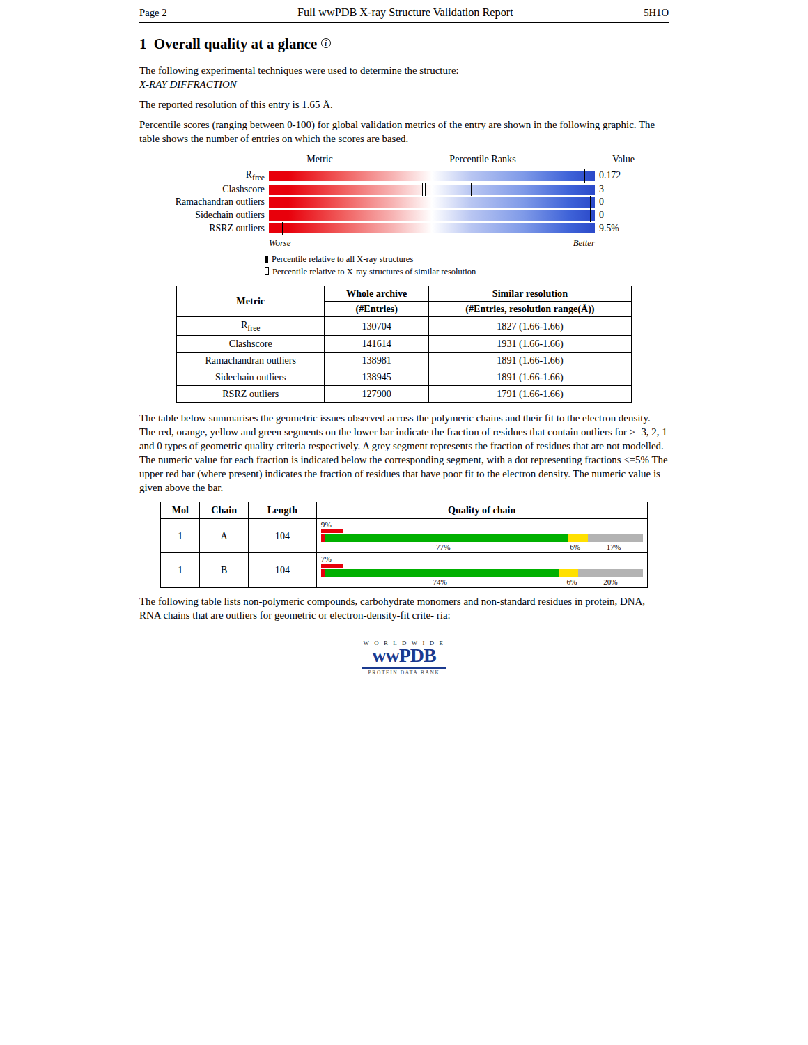Page 2
Full wwPDB X-ray Structure Validation Report
5H1O
1 Overall quality at a glance i
The following experimental techniques were used to determine the structure:
X-RAY DIFFRACTION
The reported resolution of this entry is 1.65 Å.
Percentile scores (ranging between 0-100) for global validation metrics of the entry are shown in the following graphic. The table shows the number of entries on which the scores are based.
| | Metric | Percentile Ranks | Value |
| R free | | 0.172 |
| Clashscore | | 3 |
| Ramachandran outliers | | 0 |
| Sidechain outliers | | 0 |
| RSRZ outliers | | 9.5% |
| | / Worse / Better / | |
Percentile relative to all X-ray structures
Percentile relative to X-ray structures of similar resolution
| Metric | Whole archive | Similar resolution |
| --- | --- | --- |
| (#Entries) | (#Entries, resolution range(Å)) |
| R free | 130704 | 1827 (1.66-1.66) |
| Clashscore | 141614 | 1931 (1.66-1.66) |
| Ramachandran outliers | 138981 | 1891 (1.66-1.66) |
| Sidechain outliers | 138945 | 1891 (1.66-1.66) |
| RSRZ outliers | 127900 | 1791 (1.66-1.66) |
The table below summarises the geometric issues observed across the polymeric chains and their fit to the electron density. The red, orange, yellow and green segments on the lower bar indicate the fraction of residues that contain outliers for >=3, 2, 1 and 0 types of geometric quality criteria respectively. A grey segment represents the fraction of residues that are not modelled. The numeric value for each fraction is indicated below the corresponding segment, with a dot representing fractions <=5% The upper red bar (where present) indicates the fraction of residues that have poor fit to the electron density. The numeric value is given above the bar.
| Mol | Chain | Length | Quality of chain |
| --- | --- | --- | --- |
| 1 | A | 104 | 9% 77% 6% 17% |
| 1 | B | 104 | 7% 74% 6% 20% |
The following table lists non-polymeric compounds, carbohydrate monomers and non-standard residues in protein, DNA, RNA chains that are outliers for geometric or electron-density-fit crite- ria:
W O R L D W I D E
ww PDB
PROTEIN DATA BANK